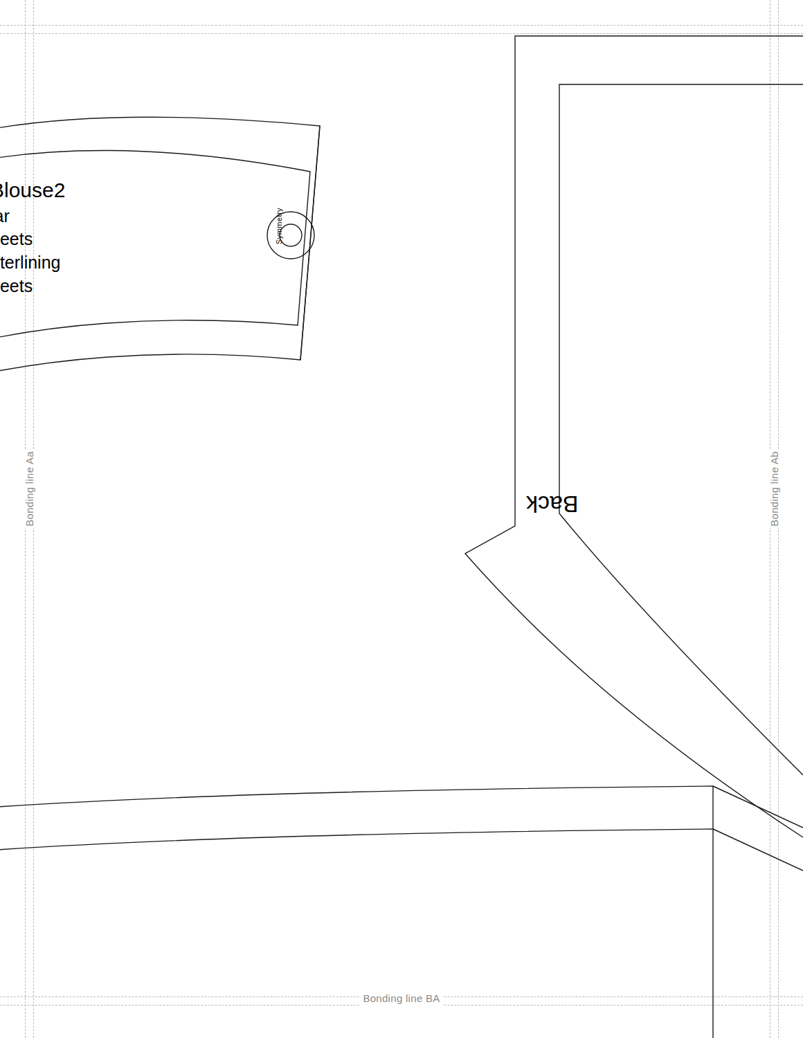Bonding line Aa
Bonding line Ab
Bonding line BA
Blouse2
lar
heets
nterlining
heets
Back
Symmetry